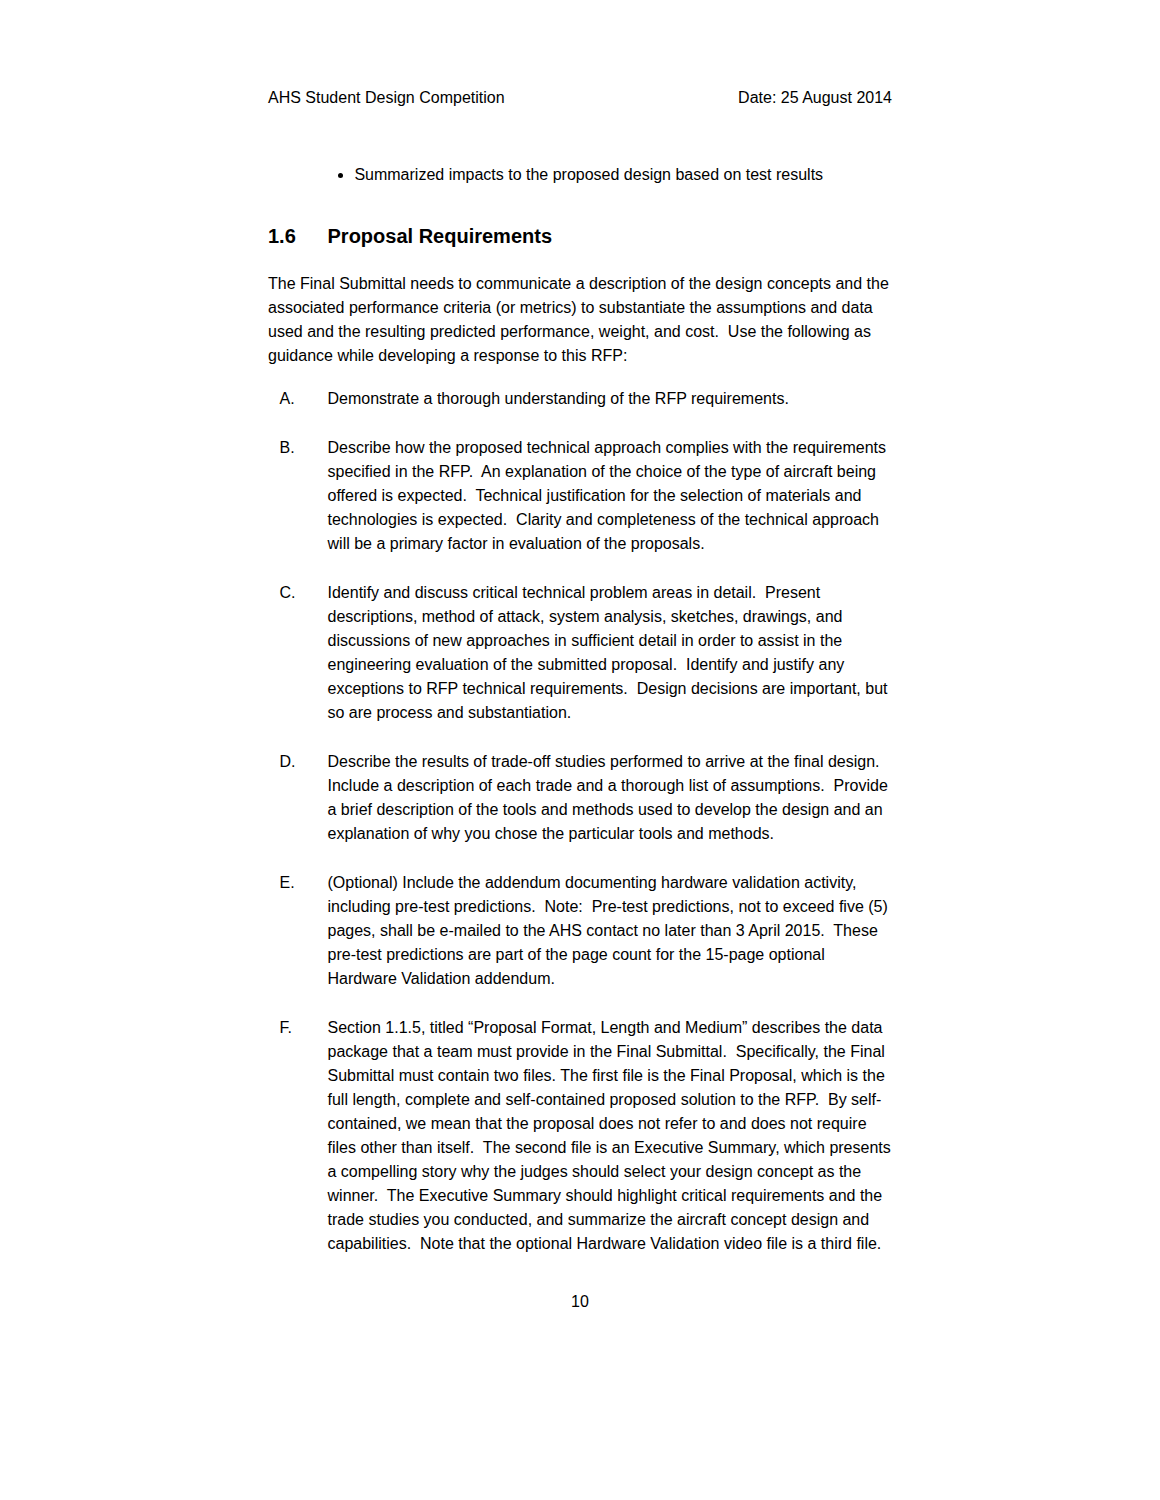AHS Student Design Competition Date: 25 August 2014
Summarized impacts to the proposed design based on test results
1.6 Proposal Requirements
The Final Submittal needs to communicate a description of the design concepts and the associated performance criteria (or metrics) to substantiate the assumptions and data used and the resulting predicted performance, weight, and cost. Use the following as guidance while developing a response to this RFP:
A. Demonstrate a thorough understanding of the RFP requirements.
B. Describe how the proposed technical approach complies with the requirements specified in the RFP. An explanation of the choice of the type of aircraft being offered is expected. Technical justification for the selection of materials and technologies is expected. Clarity and completeness of the technical approach will be a primary factor in evaluation of the proposals.
C. Identify and discuss critical technical problem areas in detail. Present descriptions, method of attack, system analysis, sketches, drawings, and discussions of new approaches in sufficient detail in order to assist in the engineering evaluation of the submitted proposal. Identify and justify any exceptions to RFP technical requirements. Design decisions are important, but so are process and substantiation.
D. Describe the results of trade-off studies performed to arrive at the final design. Include a description of each trade and a thorough list of assumptions. Provide a brief description of the tools and methods used to develop the design and an explanation of why you chose the particular tools and methods.
E.(Optional) Include the addendum documenting hardware validation activity, including pre-test predictions. Note: Pre-test predictions, not to exceed five (5) pages, shall be e-mailed to the AHS contact no later than 3 April 2015. These pre-test predictions are part of the page count for the 15-page optional Hardware Validation addendum.
F. Section 1.1.5, titled “Proposal Format, Length and Medium” describes the data package that a team must provide in the Final Submittal. Specifically, the Final Submittal must contain two files. The first file is the Final Proposal, which is the full length, complete and self-contained proposed solution to the RFP. By self-contained, we mean that the proposal does not refer to and does not require files other than itself. The second file is an Executive Summary, which presents a compelling story why the judges should select your design concept as the winner. The Executive Summary should highlight critical requirements and the trade studies you conducted, and summarize the aircraft concept design and capabilities. Note that the optional Hardware Validation video file is a third file.
10